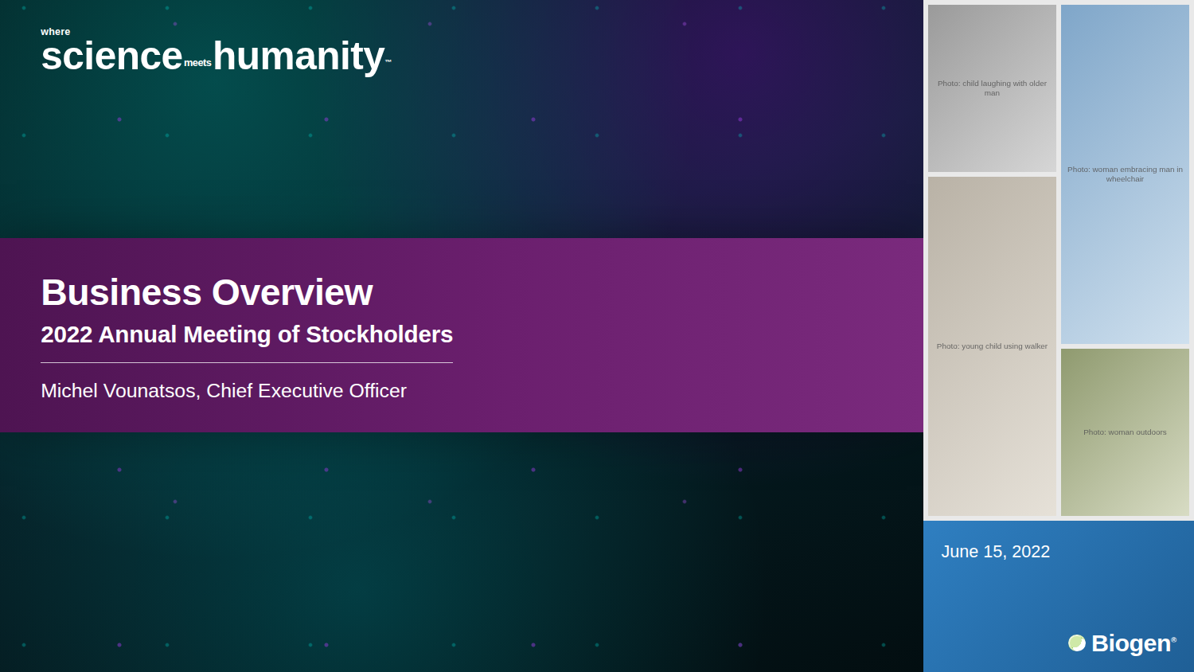where science meets humanity™
Business Overview
2022 Annual Meeting of Stockholders
Michel Vounatsos, Chief Executive Officer
Photo: child laughing with older man
Photo: woman embracing man in wheelchair
Photo: young child using walker
Photo: woman outdoors
June 15, 2022
Biogen®